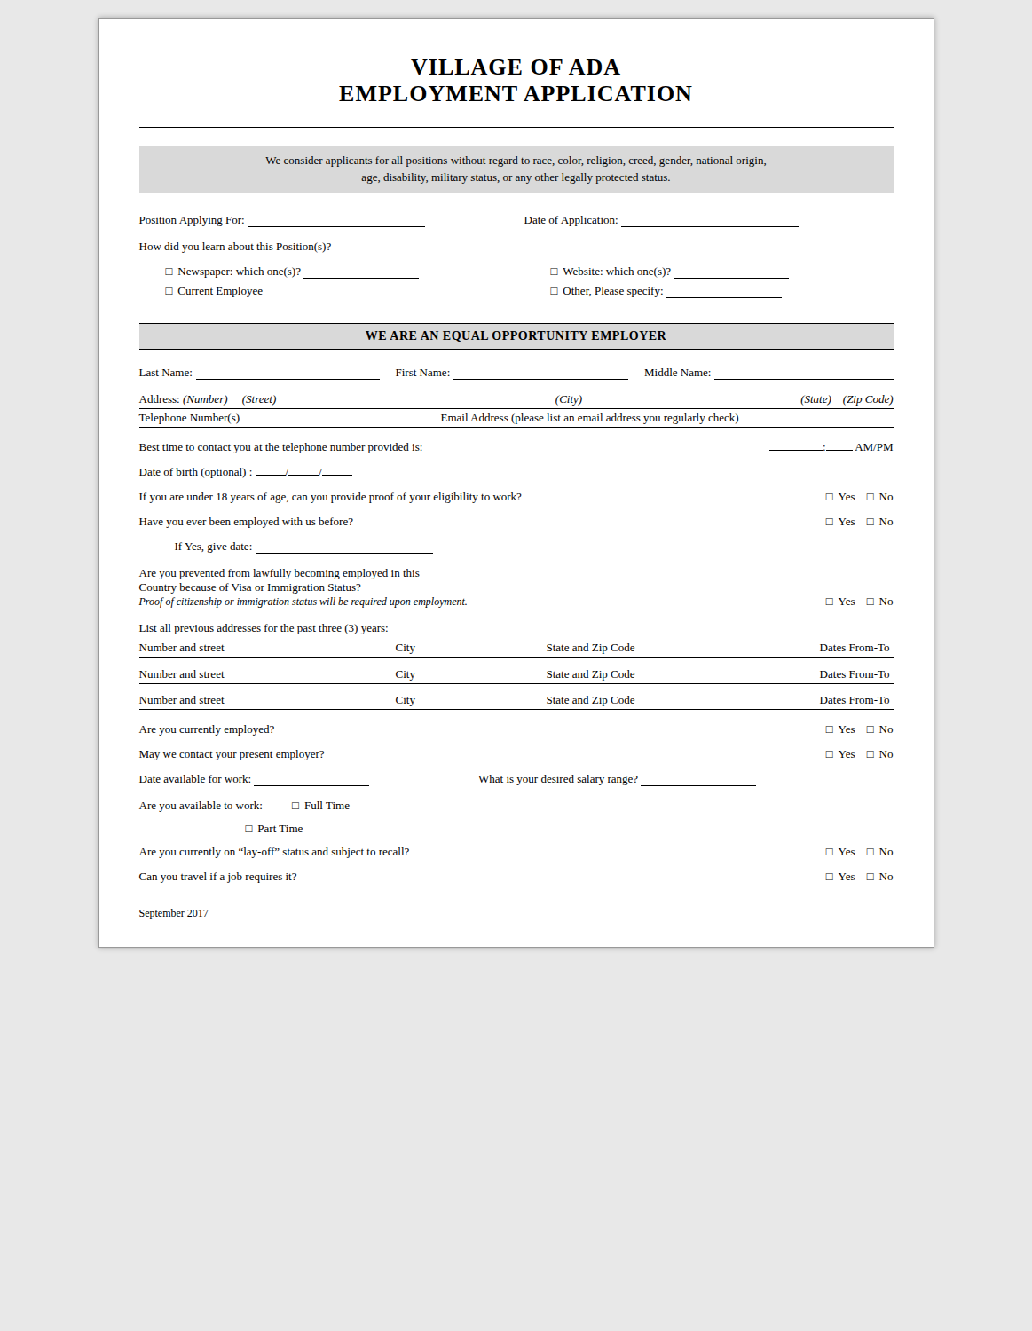VILLAGE OF ADAEMPLOYMENT APPLICATION
We consider applicants for all positions without regard to race, color, religion, creed, gender, national origin,
age, disability, military status, or any other legally protected status.
Position Applying For:
Date of Application:
How did you learn about this Position(s)?
□Newspaper: which one(s)?
□Current Employee
□Website: which one(s)?
□Other, Please specify:
WE ARE AN EQUAL OPPORTUNITY EMPLOYER
Last Name:
First Name:
Middle Name:
Address: (Number) (Street)
(City)
(State) (Zip Code)
Telephone Number(s)
Email Address (please list an email address you regularly check)
Best time to contact you at the telephone number provided is:
: AM/PM
Date of birth (optional) : / /
If you are under 18 years of age, can you provide proof of your eligibility to work?
□Yes □No
Have you ever been employed with us before?
□Yes □No
If Yes, give date:
Are you prevented from lawfully becoming employed in this
Country because of Visa or Immigration Status?
Proof of citizenship or immigration status will be required upon employment.
□Yes □No
List all previous addresses for the past three (3) years:
| Number and street | City | State and Zip Code | Dates From-To |
| Number and street | City | State and Zip Code | Dates From-To |
| Number and street | City | State and Zip Code | Dates From-To |
Are you currently employed?
□Yes □No
May we contact your present employer?
□Yes □No
Date available for work:
What is your desired salary range?
Are you available to work: □Full Time
□Part Time
Are you currently on “lay-off” status and subject to recall?
□Yes □No
Can you travel if a job requires it?
□Yes □No
September 2017